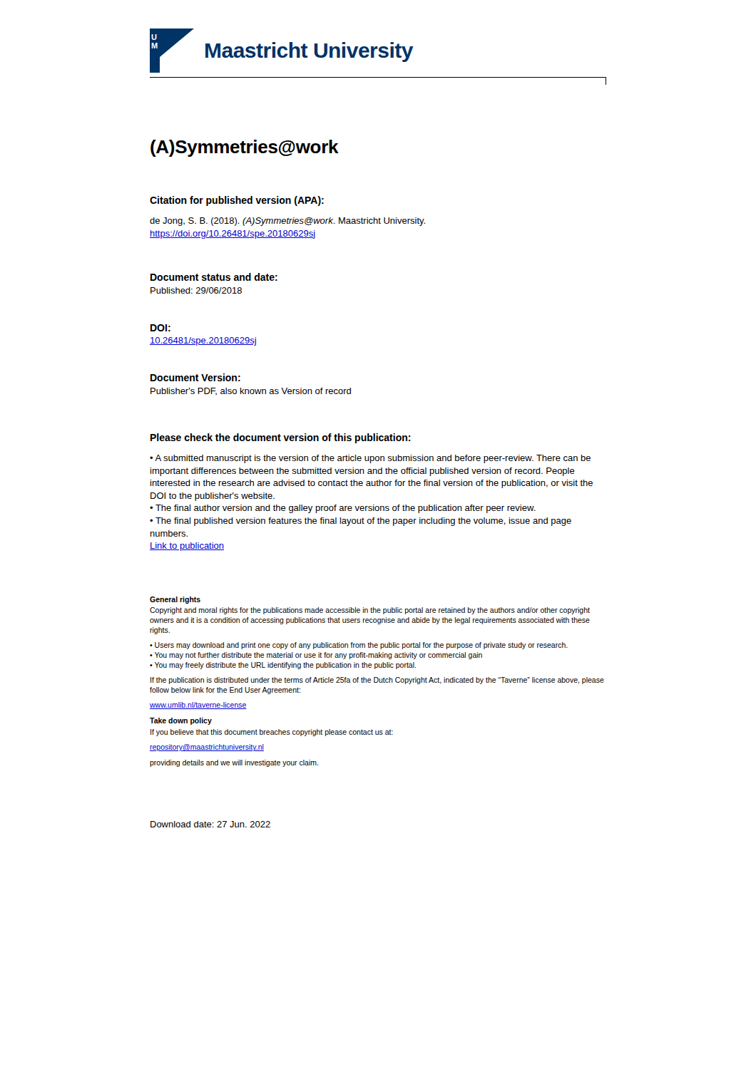U
M
Maastricht University
(A)Symmetries@work
Citation for published version (APA):
de Jong, S. B. (2018). (A)Symmetries@work. Maastricht University.
https://doi.org/10.26481/spe.20180629sj
Document status and date:
Published: 29/06/2018
DOI:
10.26481/spe.20180629sj
Document Version:
Publisher's PDF, also known as Version of record
Please check the document version of this publication:
• A submitted manuscript is the version of the article upon submission and before peer-review. There can be important differences between the submitted version and the official published version of record. People interested in the research are advised to contact the author for the final version of the publication, or visit the DOI to the publisher's website.
• The final author version and the galley proof are versions of the publication after peer review.
• The final published version features the final layout of the paper including the volume, issue and page numbers.
Link to publication
General rights
Copyright and moral rights for the publications made accessible in the public portal are retained by the authors and/or other copyright owners and it is a condition of accessing publications that users recognise and abide by the legal requirements associated with these rights.
• Users may download and print one copy of any publication from the public portal for the purpose of private study or research.
• You may not further distribute the material or use it for any profit-making activity or commercial gain
• You may freely distribute the URL identifying the publication in the public portal.
If the publication is distributed under the terms of Article 25fa of the Dutch Copyright Act, indicated by the “Taverne” license above, please follow below link for the End User Agreement:
www.umlib.nl/taverne-license
Take down policy
If you believe that this document breaches copyright please contact us at:
repository@maastrichtuniversity.nl
providing details and we will investigate your claim.
Download date: 27 Jun. 2022